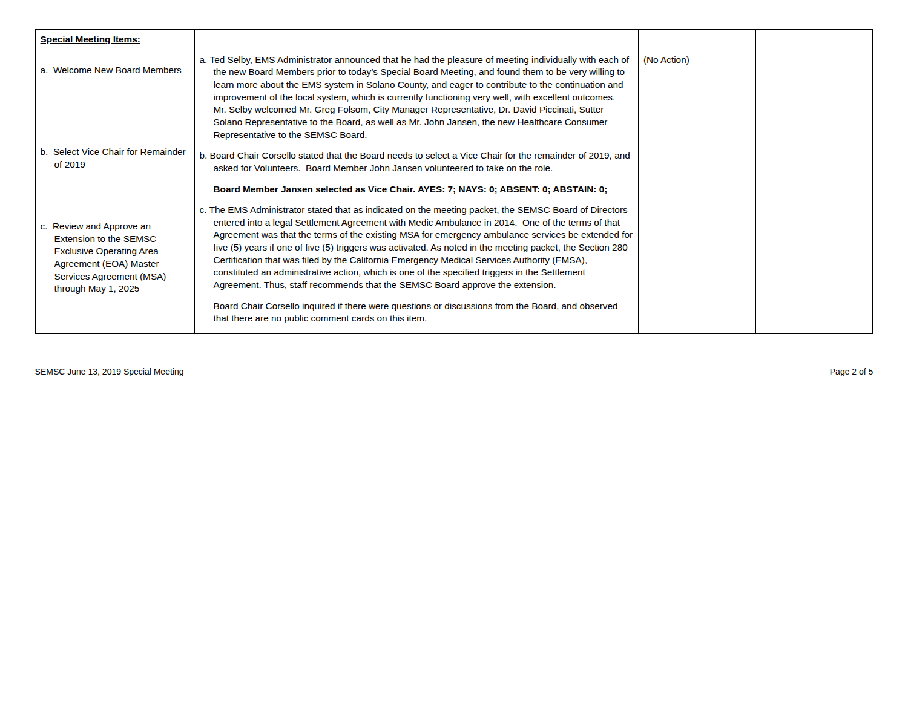| Special Meeting Items: a. Welcome New Board Members b. Select Vice Chair for Remainder of 2019 c. Review and Approve an Extension to the SEMSC Exclusive Operating Area Agreement (EOA) Master Services Agreement (MSA) through May 1, 2025 | a. Ted Selby, EMS Administrator announced that he had the pleasure of meeting individually with each of the new Board Members prior to today’s Special Board Meeting, and found them to be very willing to learn more about the EMS system in Solano County, and eager to contribute to the continuation and improvement of the local system, which is currently functioning very well, with excellent outcomes. Mr. Selby welcomed Mr. Greg Folsom, City Manager Representative, Dr. David Piccinati, Sutter Solano Representative to the Board, as well as Mr. John Jansen, the new Healthcare Consumer Representative to the SEMSC Board. b. Board Chair Corsello stated that the Board needs to select a Vice Chair for the remainder of 2019, and asked for Volunteers. Board Member John Jansen volunteered to take on the role. Board Member Jansen selected as Vice Chair. AYES: 7; NAYS: 0; ABSENT: 0; ABSTAIN: 0; c. The EMS Administrator stated that as indicated on the meeting packet, the SEMSC Board of Directors entered into a legal Settlement Agreement with Medic Ambulance in 2014. One of the terms of that Agreement was that the terms of the existing MSA for emergency ambulance services be extended for five (5) years if one of five (5) triggers was activated. As noted in the meeting packet, the Section 280 Certification that was filed by the California Emergency Medical Services Authority (EMSA), constituted an administrative action, which is one of the specified triggers in the Settlement Agreement. Thus, staff recommends that the SEMSC Board approve the extension. Board Chair Corsello inquired if there were questions or discussions from the Board, and observed that there are no public comment cards on this item. | (No Action) | |
SEMSC June 13, 2019 Special Meeting Page 2 of 5